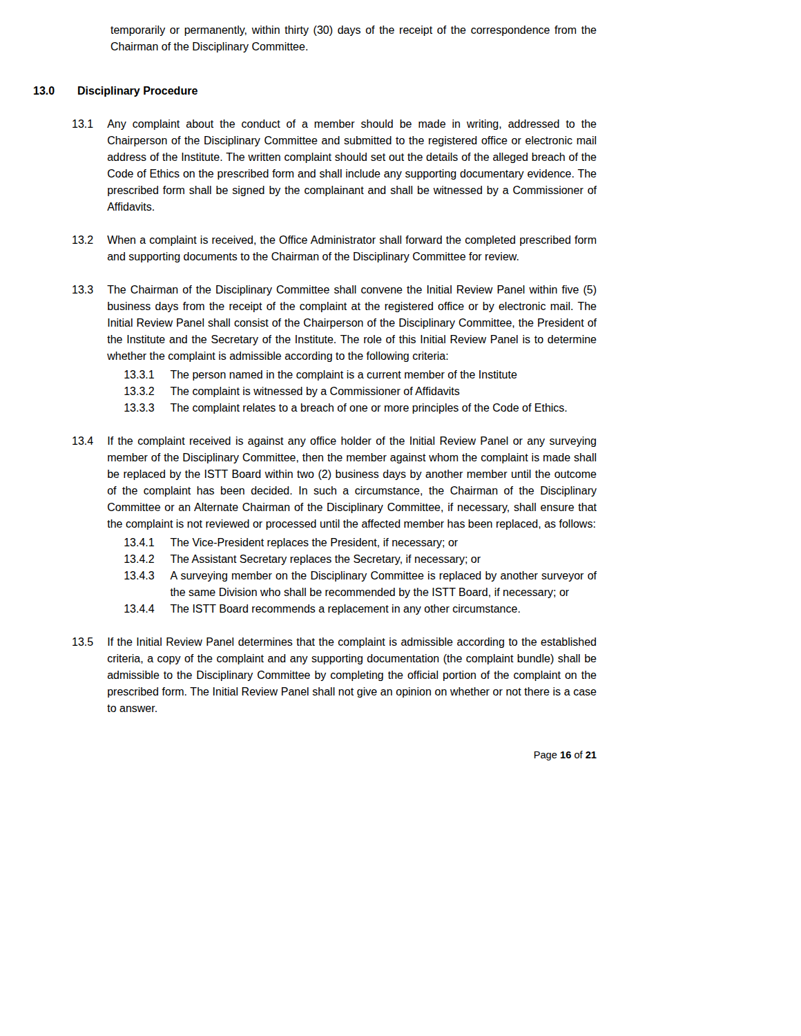temporarily or permanently, within thirty (30) days of the receipt of the correspondence from the Chairman of the Disciplinary Committee.
13.0 Disciplinary Procedure
13.1
Any complaint about the conduct of a member should be made in writing, addressed to the Chairperson of the Disciplinary Committee and submitted to the registered office or electronic mail address of the Institute. The written complaint should set out the details of the alleged breach of the Code of Ethics on the prescribed form and shall include any supporting documentary evidence. The prescribed form shall be signed by the complainant and shall be witnessed by a Commissioner of Affidavits.
13.2
When a complaint is received, the Office Administrator shall forward the completed prescribed form and supporting documents to the Chairman of the Disciplinary Committee for review.
13.3
The Chairman of the Disciplinary Committee shall convene the Initial Review Panel within five (5) business days from the receipt of the complaint at the registered office or by electronic mail. The Initial Review Panel shall consist of the Chairperson of the Disciplinary Committee, the President of the Institute and the Secretary of the Institute. The role of this Initial Review Panel is to determine whether the complaint is admissible according to the following criteria:
13.3.1
The person named in the complaint is a current member of the Institute
13.3.2
The complaint is witnessed by a Commissioner of Affidavits
13.3.3
The complaint relates to a breach of one or more principles of the Code of Ethics.
13.4
If the complaint received is against any office holder of the Initial Review Panel or any surveying member of the Disciplinary Committee, then the member against whom the complaint is made shall be replaced by the ISTT Board within two (2) business days by another member until the outcome of the complaint has been decided. In such a circumstance, the Chairman of the Disciplinary Committee or an Alternate Chairman of the Disciplinary Committee, if necessary, shall ensure that the complaint is not reviewed or processed until the affected member has been replaced, as follows:
13.4.1
The Vice-President replaces the President, if necessary; or
13.4.2
The Assistant Secretary replaces the Secretary, if necessary; or
13.4.3
A surveying member on the Disciplinary Committee is replaced by another surveyor of the same Division who shall be recommended by the ISTT Board, if necessary; or
13.4.4
The ISTT Board recommends a replacement in any other circumstance.
13.5
If the Initial Review Panel determines that the complaint is admissible according to the established criteria, a copy of the complaint and any supporting documentation (the complaint bundle) shall be admissible to the Disciplinary Committee by completing the official portion of the complaint on the prescribed form. The Initial Review Panel shall not give an opinion on whether or not there is a case to answer.
Page 16 of 21